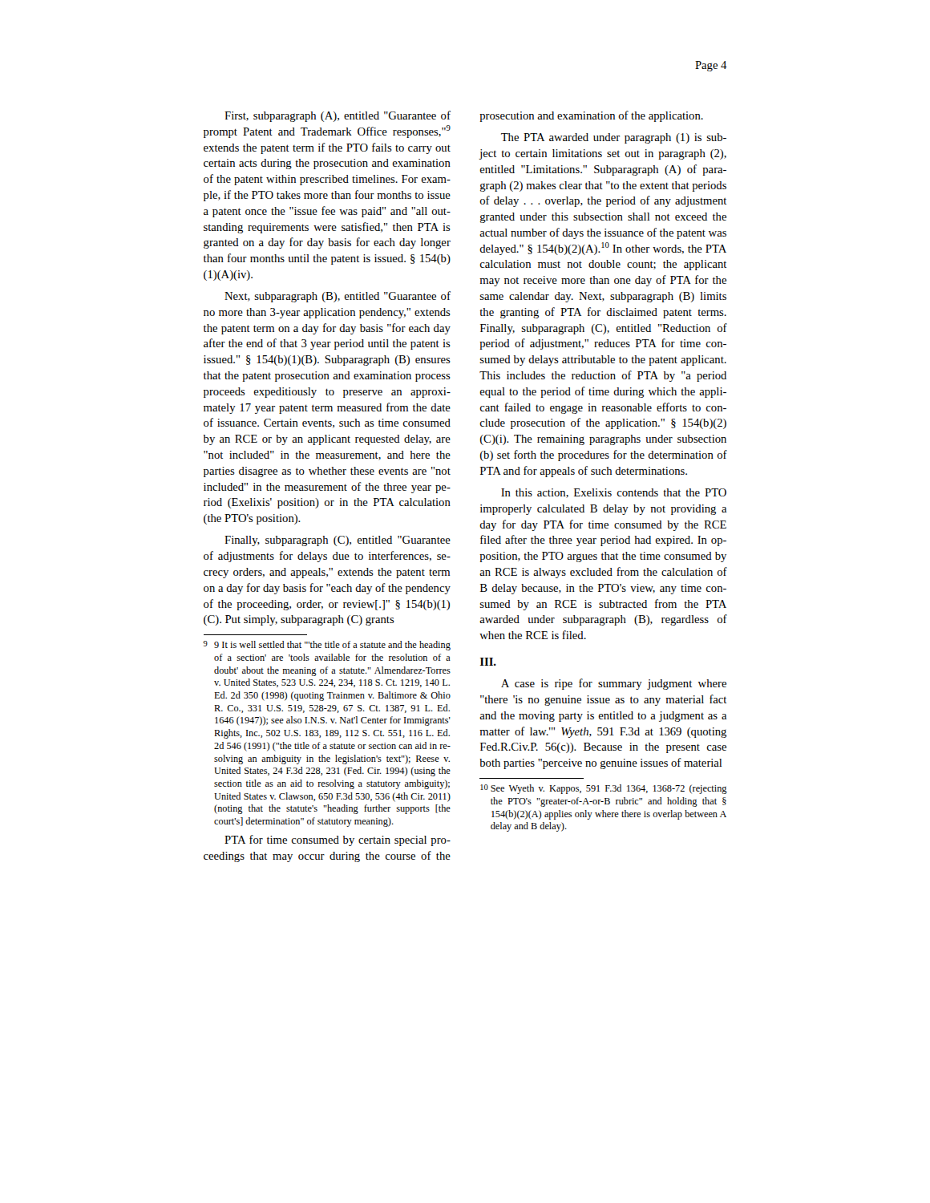Page 4
First, subparagraph (A), entitled "Guarantee of prompt Patent and Trademark Office responses,"9 extends the patent term if the PTO fails to carry out certain acts during the prosecution and examination of the patent within prescribed timelines. For example, if the PTO takes more than four months to issue a patent once the "issue fee was paid" and "all outstanding requirements were satisfied," then PTA is granted on a day for day basis for each day longer than four months until the patent is issued. § 154(b)(1)(A)(iv).
Next, subparagraph (B), entitled "Guarantee of no more than 3-year application pendency," extends the patent term on a day for day basis "for each day after the end of that 3 year period until the patent is issued." § 154(b)(1)(B). Subparagraph (B) ensures that the patent prosecution and examination process proceeds expeditiously to preserve an approximately 17 year patent term measured from the date of issuance. Certain events, such as time consumed by an RCE or by an applicant requested delay, are "not included" in the measurement, and here the parties disagree as to whether these events are "not included" in the measurement of the three year period (Exelixis' position) or in the PTA calculation (the PTO's position).
Finally, subparagraph (C), entitled "Guarantee of adjustments for delays due to interferences, secrecy orders, and appeals," extends the patent term on a day for day basis for "each day of the pendency of the proceeding, order, or review[.]" § 154(b)(1)(C). Put simply, subparagraph (C) grants
99 It is well settled that "'the title of a statute and the heading of a section' are 'tools available for the resolution of a doubt' about the meaning of a statute." Almendarez-Torres v. United States, 523 U.S. 224, 234, 118 S. Ct. 1219, 140 L. Ed. 2d 350 (1998) (quoting Trainmen v. Baltimore & Ohio R. Co., 331 U.S. 519, 528-29, 67 S. Ct. 1387, 91 L. Ed. 1646 (1947)); see also I.N.S. v. Nat'l Center for Immigrants' Rights, Inc., 502 U.S. 183, 189, 112 S. Ct. 551, 116 L. Ed. 2d 546 (1991) ("the title of a statute or section can aid in resolving an ambiguity in the legislation's text"); Reese v. United States, 24 F.3d 228, 231 (Fed. Cir. 1994) (using the section title as an aid to resolving a statutory ambiguity); United States v. Clawson, 650 F.3d 530, 536 (4th Cir. 2011) (noting that the statute's "heading further supports [the court's] determination" of statutory meaning).
PTA for time consumed by certain special proceedings that may occur during the course of the prosecution and examination of the application.
The PTA awarded under paragraph (1) is subject to certain limitations set out in paragraph (2), entitled "Limitations." Subparagraph (A) of paragraph (2) makes clear that "to the extent that periods of delay . . . overlap, the period of any adjustment granted under this subsection shall not exceed the actual number of days the issuance of the patent was delayed." § 154(b)(2)(A).10 In other words, the PTA calculation must not double count; the applicant may not receive more than one day of PTA for the same calendar day. Next, subparagraph (B) limits the granting of PTA for disclaimed patent terms. Finally, subparagraph (C), entitled "Reduction of period of adjustment," reduces PTA for time consumed by delays attributable to the patent applicant. This includes the reduction of PTA by "a period equal to the period of time during which the applicant failed to engage in reasonable efforts to conclude prosecution of the application." § 154(b)(2)(C)(i). The remaining paragraphs under subsection (b) set forth the procedures for the determination of PTA and for appeals of such determinations.
In this action, Exelixis contends that the PTO improperly calculated B delay by not providing a day for day PTA for time consumed by the RCE filed after the three year period had expired. In opposition, the PTO argues that the time consumed by an RCE is always excluded from the calculation of B delay because, in the PTO's view, any time consumed by an RCE is subtracted from the PTA awarded under subparagraph (B), regardless of when the RCE is filed.
III.
A case is ripe for summary judgment where "there 'is no genuine issue as to any material fact and the moving party is entitled to a judgment as a matter of law.'" Wyeth, 591 F.3d at 1369 (quoting Fed.R.Civ.P. 56(c)). Because in the present case both parties "perceive no genuine issues of material
10 See Wyeth v. Kappos, 591 F.3d 1364, 1368-72 (rejecting the PTO's "greater-of-A-or-B rubric" and holding that § 154(b)(2)(A) applies only where there is overlap between A delay and B delay).